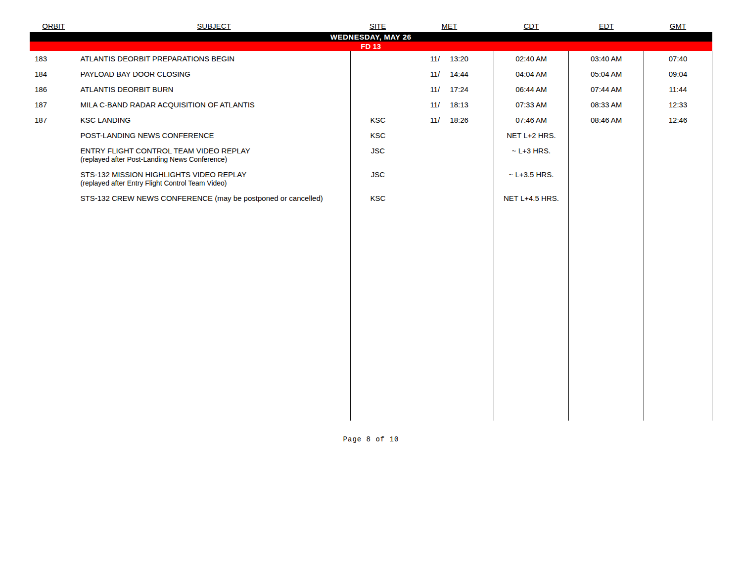| ORBIT | SUBJECT | SITE | MET | CDT | EDT | GMT |
| --- | --- | --- | --- | --- | --- | --- |
| WEDNESDAY, MAY 26 |
| FD 13 |
| 183 | ATLANTIS DEORBIT PREPARATIONS BEGIN | | 11/ 13:20 | 02:40 AM | 03:40 AM | 07:40 |
| 184 | PAYLOAD BAY DOOR CLOSING | | 11/ 14:44 | 04:04 AM | 05:04 AM | 09:04 |
| 186 | ATLANTIS DEORBIT BURN | | 11/ 17:24 | 06:44 AM | 07:44 AM | 11:44 |
| 187 | MILA C-BAND RADAR ACQUISITION OF ATLANTIS | | 11/ 18:13 | 07:33 AM | 08:33 AM | 12:33 |
| 187 | KSC LANDING | KSC | 11/ 18:26 | 07:46 AM | 08:46 AM | 12:46 |
| | POST-LANDING NEWS CONFERENCE | KSC | | NET L+2 HRS. | | |
| | ENTRY FLIGHT CONTROL TEAM VIDEO REPLAY (replayed after Post-Landing News Conference) | JSC | | ~ L+3 HRS. | | |
| | STS-132 MISSION HIGHLIGHTS VIDEO REPLAY (replayed after Entry Flight Control Team Video) | JSC | | ~ L+3.5 HRS. | | |
| | STS-132 CREW NEWS CONFERENCE (may be postponed or cancelled) | KSC | | NET L+4.5 HRS. | | |
Page 8 of 10